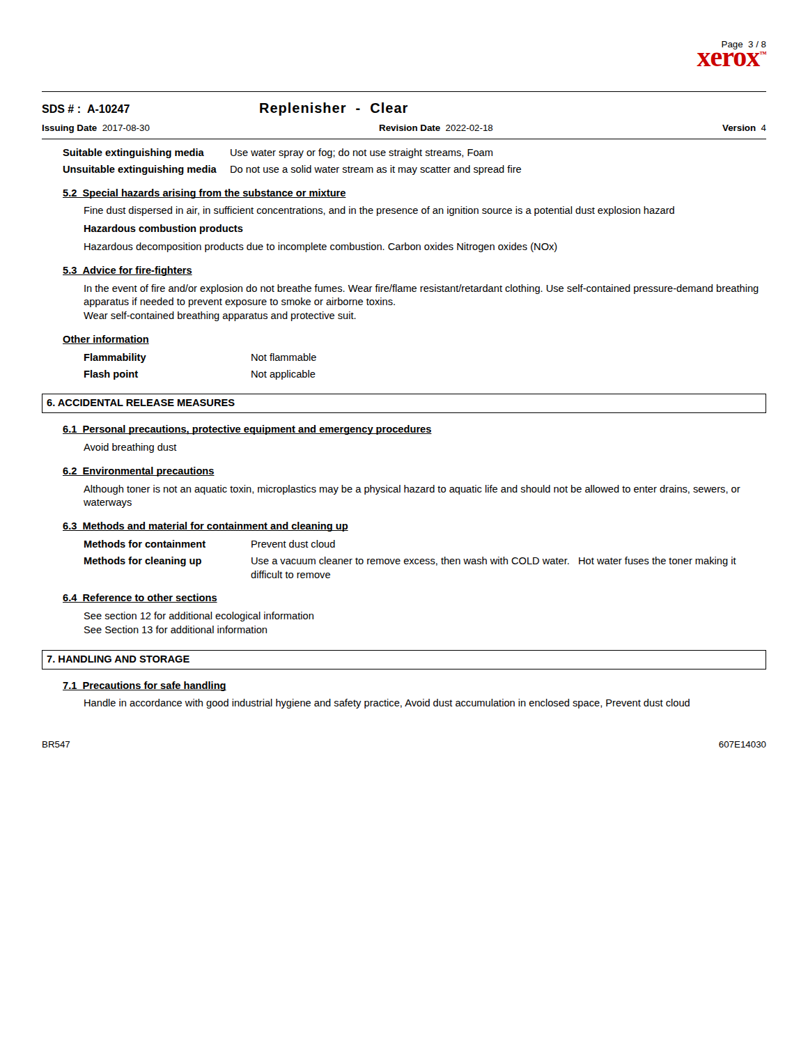xerox™
Page 3 / 8
SDS # : A-10247
Replenisher - Clear
Issuing Date 2017-08-30
Revision Date 2022-02-18
Version 4
Suitable extinguishing media
Use water spray or fog; do not use straight streams, Foam
Unsuitable extinguishing media
Do not use a solid water stream as it may scatter and spread fire
5.2 Special hazards arising from the substance or mixture
Fine dust dispersed in air, in sufficient concentrations, and in the presence of an ignition source is a potential dust explosion hazard
Hazardous combustion products
Hazardous decomposition products due to incomplete combustion. Carbon oxides Nitrogen oxides (NOx)
5.3 Advice for fire-fighters
In the event of fire and/or explosion do not breathe fumes. Wear fire/flame resistant/retardant clothing. Use self-contained pressure-demand breathing apparatus if needed to prevent exposure to smoke or airborne toxins.
Wear self-contained breathing apparatus and protective suit.
Other information
Flammability
Not flammable
Flash point
Not applicable
6. ACCIDENTAL RELEASE MEASURES
6.1 Personal precautions, protective equipment and emergency procedures
Avoid breathing dust
6.2 Environmental precautions
Although toner is not an aquatic toxin, microplastics may be a physical hazard to aquatic life and should not be allowed to enter drains, sewers, or waterways
6.3 Methods and material for containment and cleaning up
Methods for containment
Prevent dust cloud
Methods for cleaning up
Use a vacuum cleaner to remove excess, then wash with COLD water. Hot water fuses the toner making it difficult to remove
6.4 Reference to other sections
See section 12 for additional ecological information
See Section 13 for additional information
7. HANDLING AND STORAGE
7.1 Precautions for safe handling
Handle in accordance with good industrial hygiene and safety practice, Avoid dust accumulation in enclosed space, Prevent dust cloud
BR547
607E14030